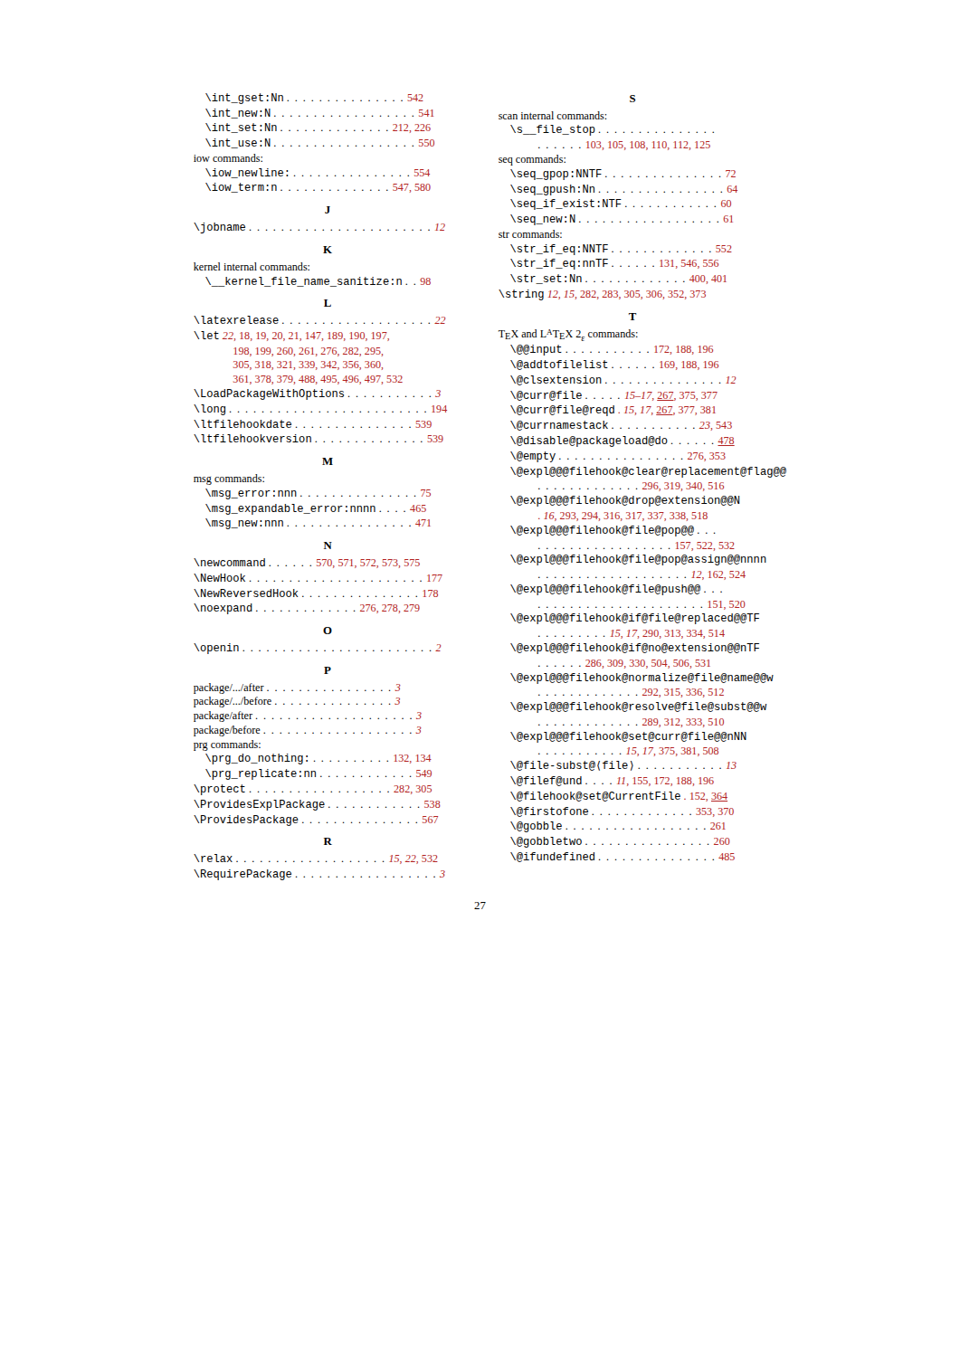\int_gset:Nn . . . . . . . . . . . . . . . 542
\int_new:N . . . . . . . . . . . . . . . . . . 541
\int_set:Nn . . . . . . . . . . . . . . 212, 226
\int_use:N . . . . . . . . . . . . . . . . . . 550
iow commands:
\iow_newline: . . . . . . . . . . . . . . . 554
\iow_term:n . . . . . . . . . . . . . . 547, 580
J
\jobname . . . . . . . . . . . . . . . . . . . . . . . 12
K
kernel internal commands:
\__kernel_file_name_sanitize:n . . 98
L
\latexrelease . . . . . . . . . . . . . . . . . . . 22
\let 22, 18, 19, 20, 21, 147, 189, 190, 197,
198, 199, 260, 261, 276, 282, 295,
305, 318, 321, 339, 342, 356, 360,
361, 378, 379, 488, 495, 496, 497, 532
\LoadPackageWithOptions . . . . . . . . . . . 3
\long . . . . . . . . . . . . . . . . . . . . . . . . . 194
\ltfilehookdate . . . . . . . . . . . . . . . 539
\ltfilehookversion . . . . . . . . . . . . . . 539
M
msg commands:
\msg_error:nnn . . . . . . . . . . . . . . . 75
\msg_expandable_error:nnnn . . . . 465
\msg_new:nnn . . . . . . . . . . . . . . . . 471
N
\newcommand . . . . . . 570, 571, 572, 573, 575
\NewHook . . . . . . . . . . . . . . . . . . . . . . 177
\NewReversedHook . . . . . . . . . . . . . . . 178
\noexpand . . . . . . . . . . . . . 276, 278, 279
O
\openin . . . . . . . . . . . . . . . . . . . . . . . . 2
P
package/.../after . . . . . . . . . . . . . . . . 3
package/.../before . . . . . . . . . . . . . . . 3
package/after . . . . . . . . . . . . . . . . . . . . 3
package/before . . . . . . . . . . . . . . . . . . . 3
prg commands:
\prg_do_nothing: . . . . . . . . . . 132, 134
\prg_replicate:nn . . . . . . . . . . . . 549
\protect . . . . . . . . . . . . . . . . . . 282, 305
\ProvidesExplPackage . . . . . . . . . . . . 538
\ProvidesPackage . . . . . . . . . . . . . . . 567
R
\relax . . . . . . . . . . . . . . . . . . . 15, 22, 532
\RequirePackage . . . . . . . . . . . . . . . . . . 3
S
scan internal commands:
\s__file_stop . . . . . . . . . . . . . . .
. . . . . . 103, 105, 108, 110, 112, 125
seq commands:
\seq_gpop:NNTF . . . . . . . . . . . . . . . 72
\seq_gpush:Nn . . . . . . . . . . . . . . . . 64
\seq_if_exist:NTF . . . . . . . . . . . . 60
\seq_new:N . . . . . . . . . . . . . . . . . . 61
str commands:
\str_if_eq:NNTF . . . . . . . . . . . . . 552
\str_if_eq:nnTF . . . . . . 131, 546, 556
\str_set:Nn . . . . . . . . . . . . . 400, 401
\string 12, 15, 282, 283, 305, 306, 352, 373
T
TEX and LATEX 2ε commands:
\@@input . . . . . . . . . . . 172, 188, 196
\@addtofilelist . . . . . . 169, 188, 196
\@clsextension . . . . . . . . . . . . . . . 12
\@curr@file . . . . . 15–17, 267, 375, 377
\@curr@file@reqd . 15, 17, 267, 377, 381
\@currnamestack . . . . . . . . . . . 23, 543
\@disable@packageload@do . . . . . . 478
\@empty . . . . . . . . . . . . . . . . 276, 353
\@expl@@@filehook@clear@replacement@flag@@
. . . . . . . . . . . . . 296, 319, 340, 516
\@expl@@@filehook@drop@extension@@N
. 16, 293, 294, 316, 317, 337, 338, 518
\@expl@@@filehook@file@pop@@ . . .
. . . . . . . . . . . . . . . . . 157, 522, 532
\@expl@@@filehook@file@pop@assign@@nnnn
. . . . . . . . . . . . . . . . . . . 12, 162, 524
\@expl@@@filehook@file@push@@ . . .
. . . . . . . . . . . . . . . . . . . . . 151, 520
\@expl@@@filehook@if@file@replaced@@TF
. . . . . . . . . 15, 17, 290, 313, 334, 514
\@expl@@@filehook@if@no@extension@@nTF
. . . . . . 286, 309, 330, 504, 506, 531
\@expl@@@filehook@normalize@file@name@@w
. . . . . . . . . . . . . 292, 315, 336, 512
\@expl@@@filehook@resolve@file@subst@@w
. . . . . . . . . . . . . 289, 312, 333, 510
\@expl@@@filehook@set@curr@file@@nNN
. . . . . . . . . . . 15, 17, 375, 381, 508
\@file-subst@⟨file⟩ . . . . . . . . . . . 13
\@filef@und . . . . 11, 155, 172, 188, 196
\@filehook@set@CurrentFile . 152, 364
\@firstofone . . . . . . . . . . . . . 353, 370
\@gobble . . . . . . . . . . . . . . . . . . 261
\@gobbletwo . . . . . . . . . . . . . . . . 260
\@ifundefined . . . . . . . . . . . . . . . 485
27